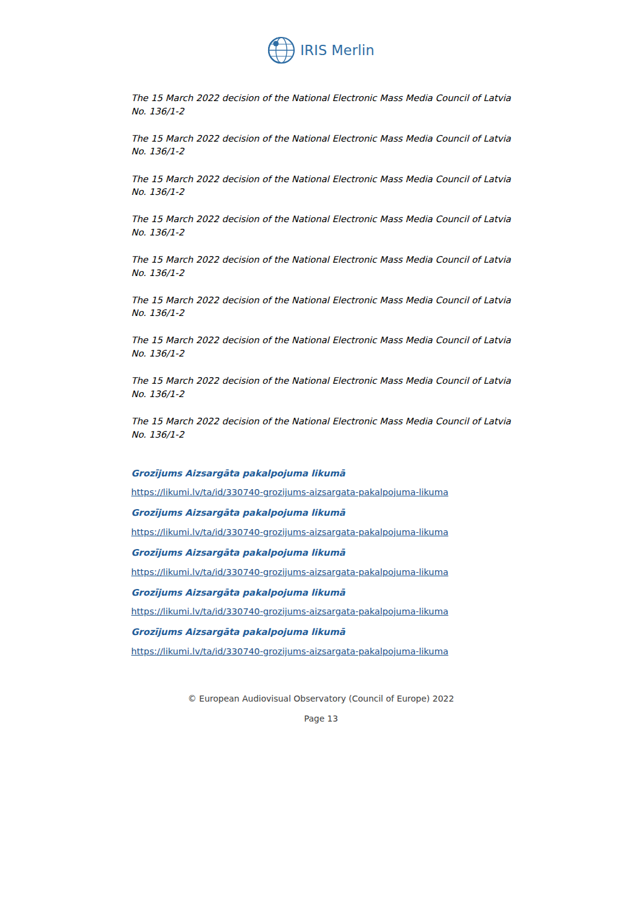IRIS Merlin
The 15 March 2022 decision of the National Electronic Mass Media Council of Latvia No. 136/1-2
The 15 March 2022 decision of the National Electronic Mass Media Council of Latvia No. 136/1-2
The 15 March 2022 decision of the National Electronic Mass Media Council of Latvia No. 136/1-2
The 15 March 2022 decision of the National Electronic Mass Media Council of Latvia No. 136/1-2
The 15 March 2022 decision of the National Electronic Mass Media Council of Latvia No. 136/1-2
The 15 March 2022 decision of the National Electronic Mass Media Council of Latvia No. 136/1-2
The 15 March 2022 decision of the National Electronic Mass Media Council of Latvia No. 136/1-2
The 15 March 2022 decision of the National Electronic Mass Media Council of Latvia No. 136/1-2
The 15 March 2022 decision of the National Electronic Mass Media Council of Latvia No. 136/1-2
Grozījums Aizsargāta pakalpojuma likumā
https://likumi.lv/ta/id/330740-grozijums-aizsargata-pakalpojuma-likuma
Grozījums Aizsargāta pakalpojuma likumā
https://likumi.lv/ta/id/330740-grozijums-aizsargata-pakalpojuma-likuma
Grozījums Aizsargāta pakalpojuma likumā
https://likumi.lv/ta/id/330740-grozijums-aizsargata-pakalpojuma-likuma
Grozījums Aizsargāta pakalpojuma likumā
https://likumi.lv/ta/id/330740-grozijums-aizsargata-pakalpojuma-likuma
Grozījums Aizsargāta pakalpojuma likumā
https://likumi.lv/ta/id/330740-grozijums-aizsargata-pakalpojuma-likuma
© European Audiovisual Observatory (Council of Europe) 2022
Page 13